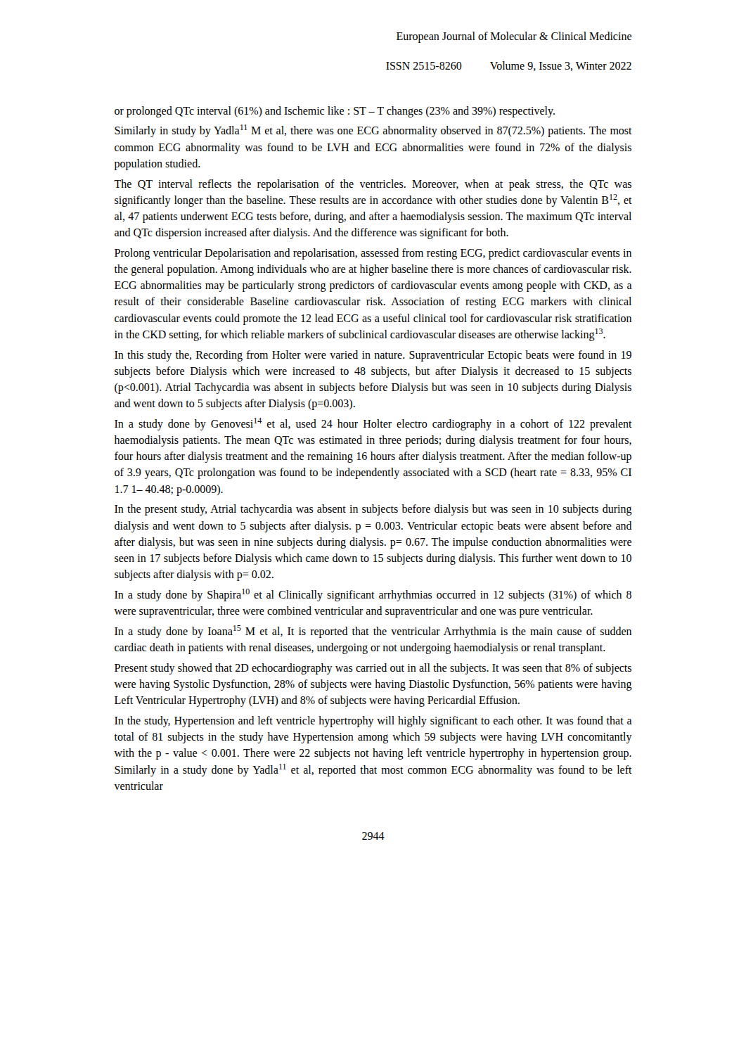European Journal of Molecular & Clinical Medicine ISSN 2515-8260 Volume 9, Issue 3, Winter 2022
or prolonged QTc interval (61%) and Ischemic like : ST – T changes (23% and 39%) respectively.
Similarly in study by Yadla11 M et al, there was one ECG abnormality observed in 87(72.5%) patients. The most common ECG abnormality was found to be LVH and ECG abnormalities were found in 72% of the dialysis population studied.
The QT interval reflects the repolarisation of the ventricles. Moreover, when at peak stress, the QTc was significantly longer than the baseline. These results are in accordance with other studies done by Valentin B12, et al, 47 patients underwent ECG tests before, during, and after a haemodialysis session. The maximum QTc interval and QTc dispersion increased after dialysis. And the difference was significant for both.
Prolong ventricular Depolarisation and repolarisation, assessed from resting ECG, predict cardiovascular events in the general population. Among individuals who are at higher baseline there is more chances of cardiovascular risk. ECG abnormalities may be particularly strong predictors of cardiovascular events among people with CKD, as a result of their considerable Baseline cardiovascular risk. Association of resting ECG markers with clinical cardiovascular events could promote the 12 lead ECG as a useful clinical tool for cardiovascular risk stratification in the CKD setting, for which reliable markers of subclinical cardiovascular diseases are otherwise lacking13.
In this study the, Recording from Holter were varied in nature. Supraventricular Ectopic beats were found in 19 subjects before Dialysis which were increased to 48 subjects, but after Dialysis it decreased to 15 subjects (p<0.001). Atrial Tachycardia was absent in subjects before Dialysis but was seen in 10 subjects during Dialysis and went down to 5 subjects after Dialysis (p=0.003).
In a study done by Genovesi14 et al, used 24 hour Holter electro cardiography in a cohort of 122 prevalent haemodialysis patients. The mean QTc was estimated in three periods; during dialysis treatment for four hours, four hours after dialysis treatment and the remaining 16 hours after dialysis treatment. After the median follow-up of 3.9 years, QTc prolongation was found to be independently associated with a SCD (heart rate = 8.33, 95% CI 1.7 1– 40.48; p-0.0009).
In the present study, Atrial tachycardia was absent in subjects before dialysis but was seen in 10 subjects during dialysis and went down to 5 subjects after dialysis. p = 0.003. Ventricular ectopic beats were absent before and after dialysis, but was seen in nine subjects during dialysis. p= 0.67. The impulse conduction abnormalities were seen in 17 subjects before Dialysis which came down to 15 subjects during dialysis. This further went down to 10 subjects after dialysis with p= 0.02.
In a study done by Shapira10 et al Clinically significant arrhythmias occurred in 12 subjects (31%) of which 8 were supraventricular, three were combined ventricular and supraventricular and one was pure ventricular.
In a study done by Ioana15 M et al, It is reported that the ventricular Arrhythmia is the main cause of sudden cardiac death in patients with renal diseases, undergoing or not undergoing haemodialysis or renal transplant.
Present study showed that 2D echocardiography was carried out in all the subjects. It was seen that 8% of subjects were having Systolic Dysfunction, 28% of subjects were having Diastolic Dysfunction, 56% patients were having Left Ventricular Hypertrophy (LVH) and 8% of subjects were having Pericardial Effusion.
In the study, Hypertension and left ventricle hypertrophy will highly significant to each other. It was found that a total of 81 subjects in the study have Hypertension among which 59 subjects were having LVH concomitantly with the p - value < 0.001. There were 22 subjects not having left ventricle hypertrophy in hypertension group. Similarly in a study done by Yadla11 et al, reported that most common ECG abnormality was found to be left ventricular
2944